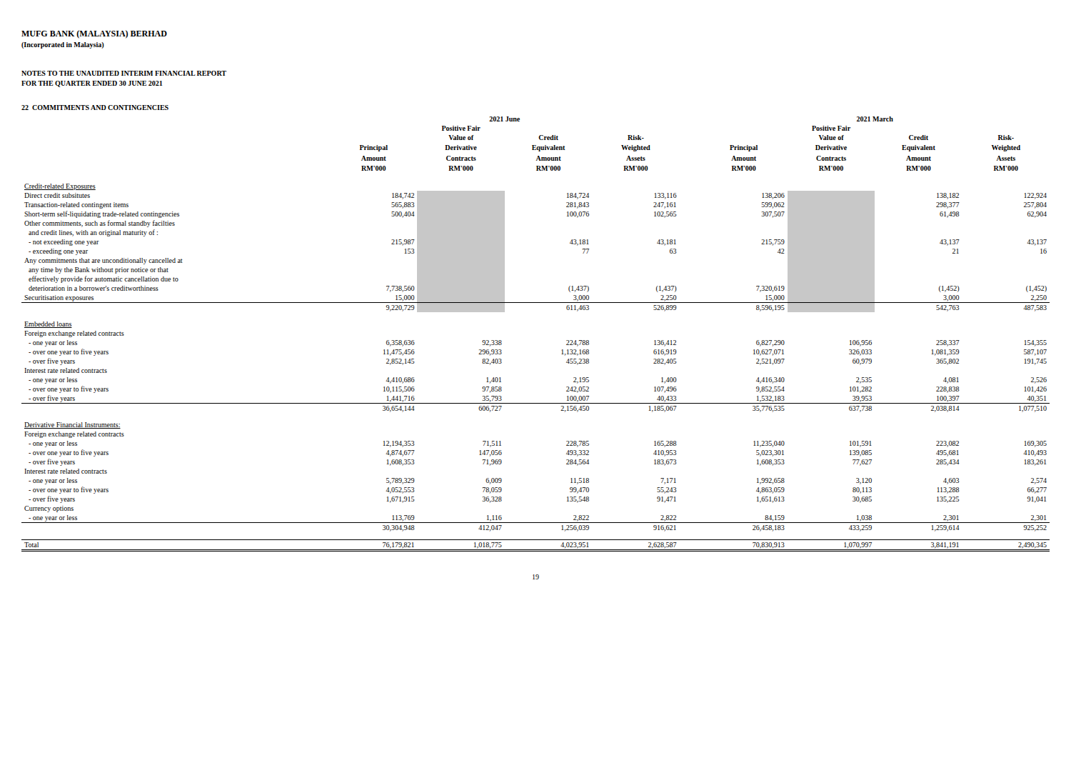MUFG BANK (MALAYSIA) BERHAD
(Incorporated in Malaysia)
NOTES TO THE UNAUDITED INTERIM FINANCIAL REPORT
FOR THE QUARTER ENDED 30 JUNE 2021
22 COMMITMENTS AND CONTINGENCIES
| | 2021 June | | 2021 March |
| --- | --- | --- | --- |
| | | Positive Fair Value of | Credit | Risk- | | | Positive Fair Value of | Credit | Risk- |
| | Principal | Derivative | Equivalent | Weighted | | Principal | Derivative | Equivalent | Weighted |
| | Amount | Contracts | Amount | Assets | | Amount | Contracts | Amount | Assets |
| | RM'000 | RM'000 | RM'000 | RM'000 | | RM'000 | RM'000 | RM'000 | RM'000 |
| Credit-related Exposures | | | | | | | | | |
| Direct credit subsitutes | 184,742 | | 184,724 | 133,116 | | 138,206 | | 138,182 | 122,924 |
| Transaction-related contingent items | 565,883 | | 281,843 | 247,161 | | 599,062 | | 298,377 | 257,804 |
| Short-term self-liquidating trade-related contingencies | 500,404 | | 100,076 | 102,565 | | 307,507 | | 61,498 | 62,904 |
| Other commitments, such as formal standby facilties | | | | | | | | | |
| and credit lines, with an original maturity of : | | | | | | | | | |
| - not exceeding one year | 215,987 | | 43,181 | 43,181 | | 215,759 | | 43,137 | 43,137 |
| - exceeding one year | 153 | | 77 | 63 | | 42 | | 21 | 16 |
| Any commitments that are unconditionally cancelled at | | | | | | | | | |
| any time by the Bank without prior notice or that | | | | | | | | | |
| effectively provide for automatic cancellation due to | | | | | | | | | |
| deterioration in a borrower's creditworthiness | 7,738,560 | | (1,437) | (1,437) | | 7,320,619 | | (1,452) | (1,452) |
| Securitisation exposures | 15,000 | | 3,000 | 2,250 | | 15,000 | | 3,000 | 2,250 |
| | 9,220,729 | | 611,463 | 526,899 | | 8,596,195 | | 542,763 | 487,583 |
| Embedded loans | | | | | | | | | |
| Foreign exchange related contracts | | | | | | | | | |
| - one year or less | 6,358,636 | 92,338 | 224,788 | 136,412 | | 6,827,290 | 106,956 | 258,337 | 154,355 |
| - over one year to five years | 11,475,456 | 296,933 | 1,132,168 | 616,919 | | 10,627,071 | 326,033 | 1,081,359 | 587,107 |
| - over five years | 2,852,145 | 82,403 | 455,238 | 282,405 | | 2,521,097 | 60,979 | 365,802 | 191,745 |
| Interest rate related contracts | | | | | | | | | |
| - one year or less | 4,410,686 | 1,401 | 2,195 | 1,400 | | 4,416,340 | 2,535 | 4,081 | 2,526 |
| - over one year to five years | 10,115,506 | 97,858 | 242,052 | 107,496 | | 9,852,554 | 101,282 | 228,838 | 101,426 |
| - over five years | 1,441,716 | 35,793 | 100,007 | 40,433 | | 1,532,183 | 39,953 | 100,397 | 40,351 |
| | 36,654,144 | 606,727 | 2,156,450 | 1,185,067 | | 35,776,535 | 637,738 | 2,038,814 | 1,077,510 |
| Derivative Financial Instruments: | | | | | | | | | |
| Foreign exchange related contracts | | | | | | | | | |
| - one year or less | 12,194,353 | 71,511 | 228,785 | 165,288 | | 11,235,040 | 101,591 | 223,082 | 169,305 |
| - over one year to five years | 4,874,677 | 147,056 | 493,332 | 410,953 | | 5,023,301 | 139,085 | 495,681 | 410,493 |
| - over five years | 1,608,353 | 71,969 | 284,564 | 183,673 | | 1,608,353 | 77,627 | 285,434 | 183,261 |
| Interest rate related contracts | | | | | | | | | |
| - one year or less | 5,789,329 | 6,009 | 11,518 | 7,171 | | 1,992,658 | 3,120 | 4,603 | 2,574 |
| - over one year to five years | 4,052,553 | 78,059 | 99,470 | 55,243 | | 4,863,059 | 80,113 | 113,288 | 66,277 |
| - over five years | 1,671,915 | 36,328 | 135,548 | 91,471 | | 1,651,613 | 30,685 | 135,225 | 91,041 |
| Currency options | | | | | | | | | |
| - one year or less | 113,769 | 1,116 | 2,822 | 2,822 | | 84,159 | 1,038 | 2,301 | 2,301 |
| | 30,304,948 | 412,047 | 1,256,039 | 916,621 | | 26,458,183 | 433,259 | 1,259,614 | 925,252 |
| Total | 76,179,821 | 1,018,775 | 4,023,951 | 2,628,587 | | 70,830,913 | 1,070,997 | 3,841,191 | 2,490,345 |
19